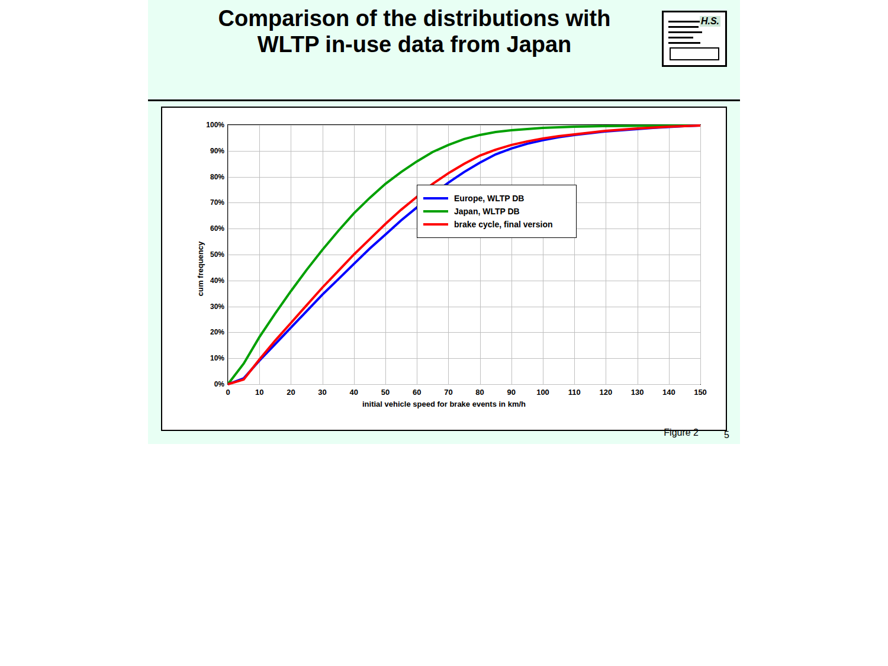Comparison of the distributions with
WLTP in-use data from Japan
H.S.
100%
90%
80%
70%
60%
50%
40%
30%
20%
10%
0%
0
10
20
30
40
50
60
70
80
90
100
110
120
130
140
150
cum frequency
initial vehicle speed for brake events in km/h
Europe, WLTP DB
Japan, WLTP DB
brake cycle, final version
Figure 2
5